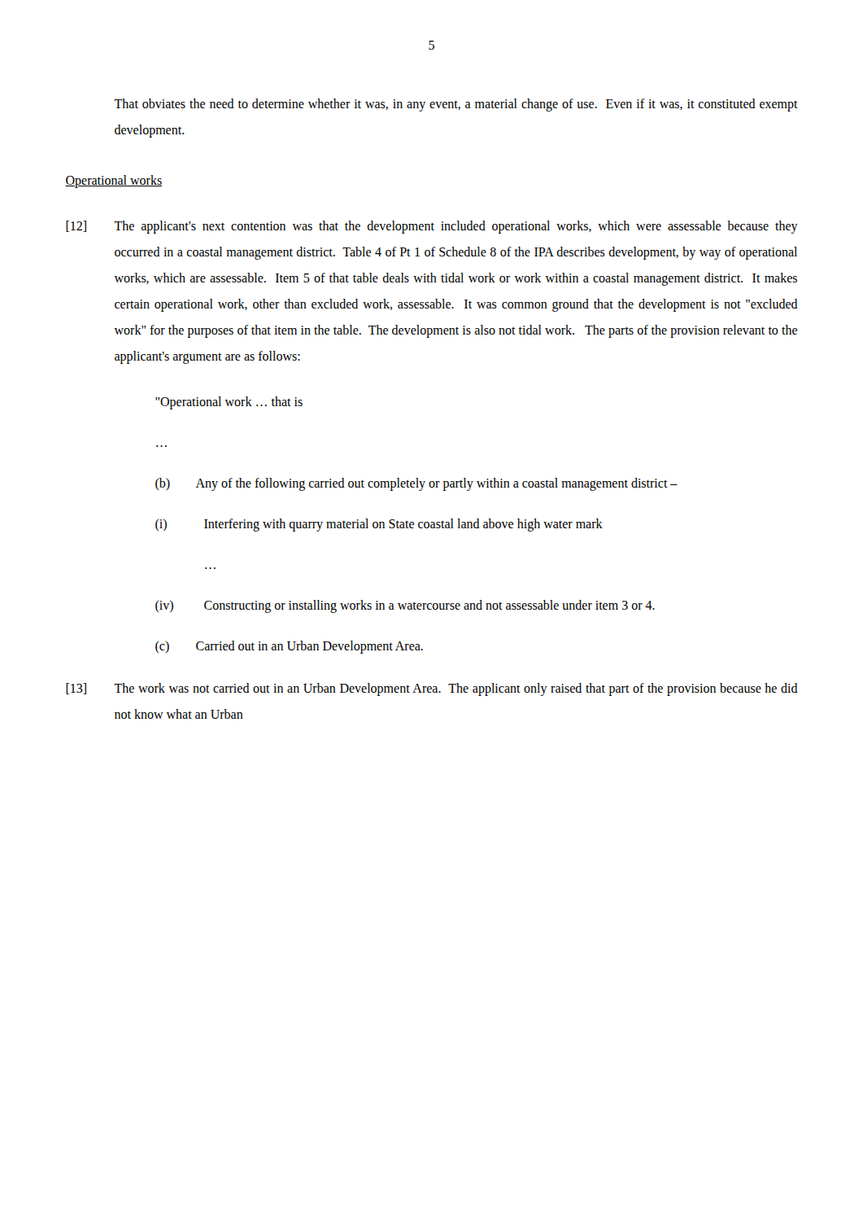5
That obviates the need to determine whether it was, in any event, a material change of use. Even if it was, it constituted exempt development.
Operational works
[12] The applicant's next contention was that the development included operational works, which were assessable because they occurred in a coastal management district. Table 4 of Pt 1 of Schedule 8 of the IPA describes development, by way of operational works, which are assessable. Item 5 of that table deals with tidal work or work within a coastal management district. It makes certain operational work, other than excluded work, assessable. It was common ground that the development is not "excluded work" for the purposes of that item in the table. The development is also not tidal work. The parts of the provision relevant to the applicant's argument are as follows:
"Operational work … that is
…
(b) Any of the following carried out completely or partly within a coastal management district –
(i) Interfering with quarry material on State coastal land above high water mark
…
(iv) Constructing or installing works in a watercourse and not assessable under item 3 or 4.
(c) Carried out in an Urban Development Area.
[13] The work was not carried out in an Urban Development Area. The applicant only raised that part of the provision because he did not know what an Urban